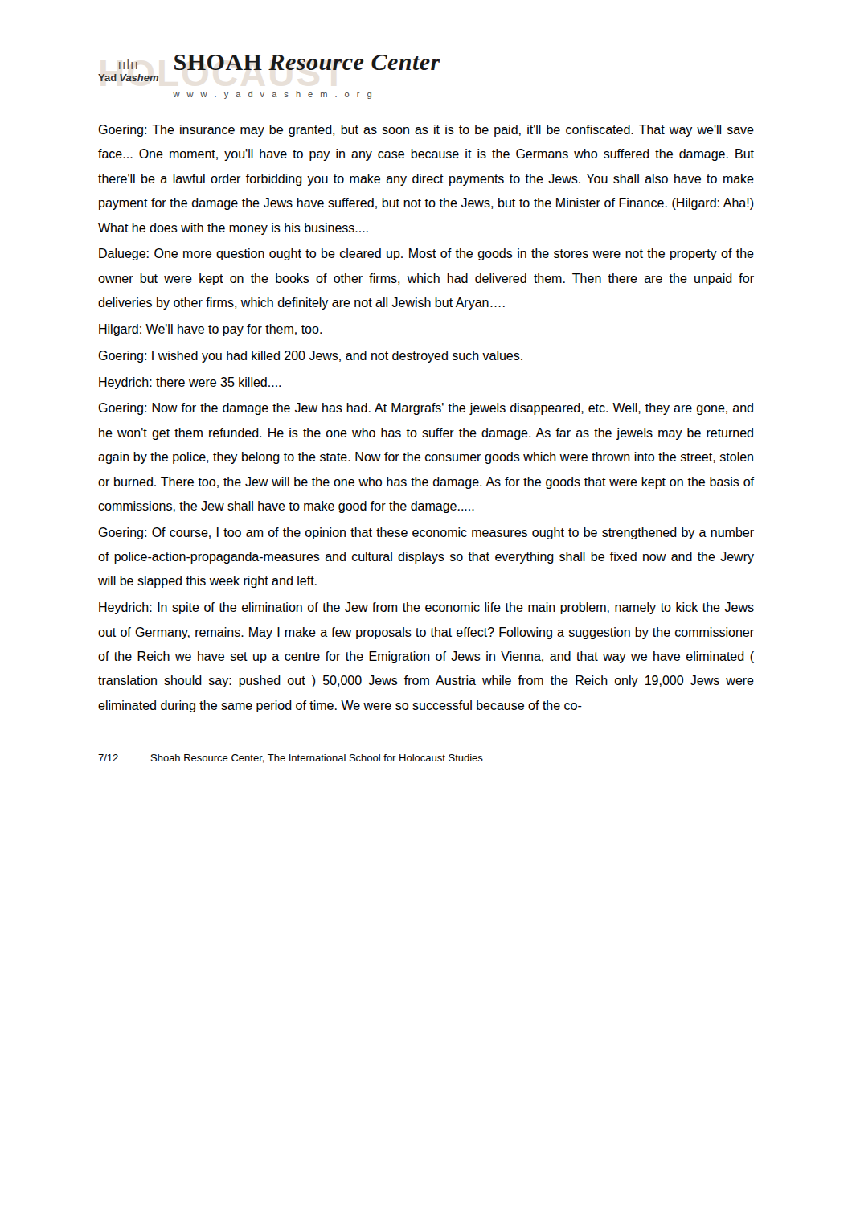HOLOCAUST
ıılıı
Yad Vashem
SHOAH Resource Center
w w w . y a d v a s h e m . o r g
Goering: The insurance may be granted, but as soon as it is to be paid, it'll be confiscated. That way we'll save face... One moment, you'll have to pay in any case because it is the Germans who suffered the damage. But there'll be a lawful order forbidding you to make any direct payments to the Jews. You shall also have to make payment for the damage the Jews have suffered, but not to the Jews, but to the Minister of Finance. (Hilgard: Aha!) What he does with the money is his business....
Daluege: One more question ought to be cleared up. Most of the goods in the stores were not the property of the owner but were kept on the books of other firms, which had delivered them. Then there are the unpaid for deliveries by other firms, which definitely are not all Jewish but Aryan….
Hilgard: We'll have to pay for them, too.
Goering: I wished you had killed 200 Jews, and not destroyed such values.
Heydrich: there were 35 killed....
Goering: Now for the damage the Jew has had. At Margrafs' the jewels disappeared, etc. Well, they are gone, and he won't get them refunded. He is the one who has to suffer the damage. As far as the jewels may be returned again by the police, they belong to the state. Now for the consumer goods which were thrown into the street, stolen or burned. There too, the Jew will be the one who has the damage. As for the goods that were kept on the basis of commissions, the Jew shall have to make good for the damage.....
Goering: Of course, I too am of the opinion that these economic measures ought to be strengthened by a number of police-action-propaganda-measures and cultural displays so that everything shall be fixed now and the Jewry will be slapped this week right and left.
Heydrich: In spite of the elimination of the Jew from the economic life the main problem, namely to kick the Jews out of Germany, remains. May I make a few proposals to that effect? Following a suggestion by the commissioner of the Reich we have set up a centre for the Emigration of Jews in Vienna, and that way we have eliminated ( translation should say: pushed out ) 50,000 Jews from Austria while from the Reich only 19,000 Jews were eliminated during the same period of time. We were so successful because of the co-
7/12 Shoah Resource Center, The International School for Holocaust Studies